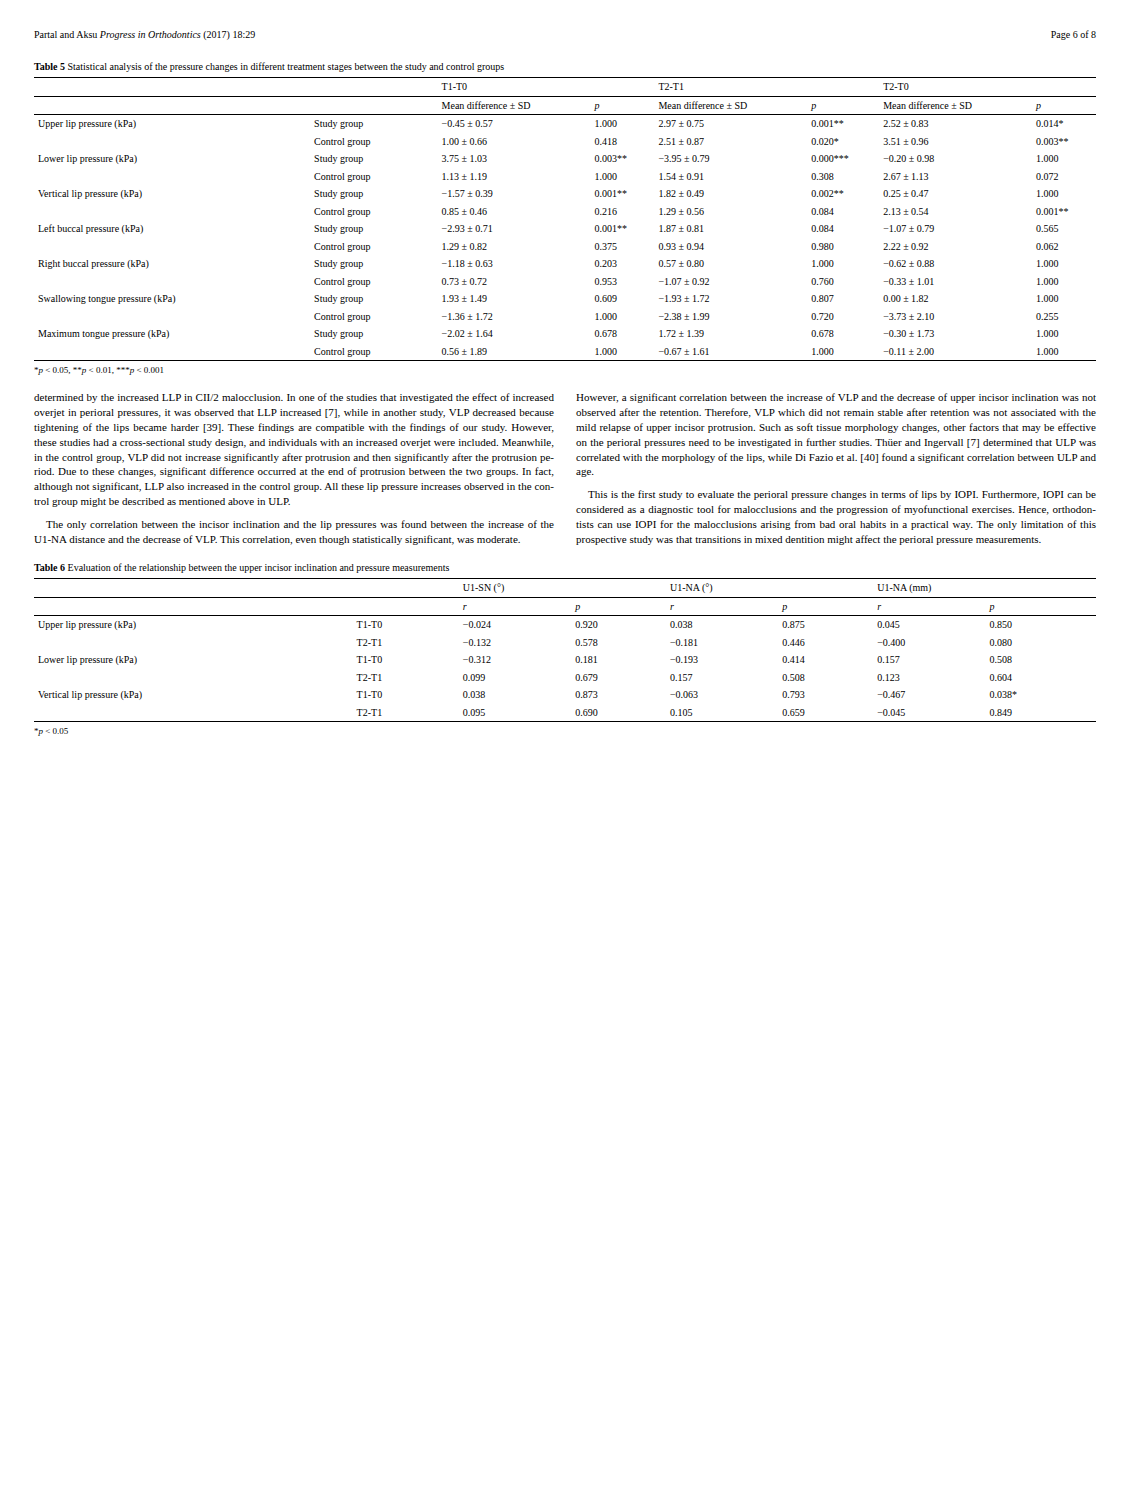Partal and Aksu Progress in Orthodontics (2017) 18:29
Page 6 of 8
Table 5 Statistical analysis of the pressure changes in different treatment stages between the study and control groups
| | | T1-T0 | T2-T1 | T2-T0 |
| --- | --- | --- | --- | --- |
| | | Mean difference ± SD | p | Mean difference ± SD | p | Mean difference ± SD | p |
| Upper lip pressure (kPa) | Study group | −0.45 ± 0.57 | 1.000 | 2.97 ± 0.75 | 0.001** | 2.52 ± 0.83 | 0.014* |
| | Control group | 1.00 ± 0.66 | 0.418 | 2.51 ± 0.87 | 0.020* | 3.51 ± 0.96 | 0.003** |
| Lower lip pressure (kPa) | Study group | 3.75 ± 1.03 | 0.003** | −3.95 ± 0.79 | 0.000*** | −0.20 ± 0.98 | 1.000 |
| | Control group | 1.13 ± 1.19 | 1.000 | 1.54 ± 0.91 | 0.308 | 2.67 ± 1.13 | 0.072 |
| Vertical lip pressure (kPa) | Study group | −1.57 ± 0.39 | 0.001** | 1.82 ± 0.49 | 0.002** | 0.25 ± 0.47 | 1.000 |
| | Control group | 0.85 ± 0.46 | 0.216 | 1.29 ± 0.56 | 0.084 | 2.13 ± 0.54 | 0.001** |
| Left buccal pressure (kPa) | Study group | −2.93 ± 0.71 | 0.001** | 1.87 ± 0.81 | 0.084 | −1.07 ± 0.79 | 0.565 |
| | Control group | 1.29 ± 0.82 | 0.375 | 0.93 ± 0.94 | 0.980 | 2.22 ± 0.92 | 0.062 |
| Right buccal pressure (kPa) | Study group | −1.18 ± 0.63 | 0.203 | 0.57 ± 0.80 | 1.000 | −0.62 ± 0.88 | 1.000 |
| | Control group | 0.73 ± 0.72 | 0.953 | −1.07 ± 0.92 | 0.760 | −0.33 ± 1.01 | 1.000 |
| Swallowing tongue pressure (kPa) | Study group | 1.93 ± 1.49 | 0.609 | −1.93 ± 1.72 | 0.807 | 0.00 ± 1.82 | 1.000 |
| | Control group | −1.36 ± 1.72 | 1.000 | −2.38 ± 1.99 | 0.720 | −3.73 ± 2.10 | 0.255 |
| Maximum tongue pressure (kPa) | Study group | −2.02 ± 1.64 | 0.678 | 1.72 ± 1.39 | 0.678 | −0.30 ± 1.73 | 1.000 |
| | Control group | 0.56 ± 1.89 | 1.000 | −0.67 ± 1.61 | 1.000 | −0.11 ± 2.00 | 1.000 |
*p < 0.05, **p < 0.01, ***p < 0.001
determined by the increased LLP in CII/2 malocclusion. In one of the studies that investigated the effect of increased overjet in perioral pressures, it was observed that LLP increased [7], while in another study, VLP decreased because tightening of the lips became harder [39]. These findings are compatible with the findings of our study. However, these studies had a cross-sectional study design, and individuals with an increased overjet were included. Meanwhile, in the control group, VLP did not increase significantly after protrusion and then significantly after the protrusion period. Due to these changes, significant difference occurred at the end of protrusion between the two groups. In fact, although not significant, LLP also increased in the control group. All these lip pressure increases observed in the control group might be described as mentioned above in ULP.
The only correlation between the incisor inclination and the lip pressures was found between the increase of the U1-NA distance and the decrease of VLP. This correlation, even though statistically significant, was moderate.
However, a significant correlation between the increase of VLP and the decrease of upper incisor inclination was not observed after the retention. Therefore, VLP which did not remain stable after retention was not associated with the mild relapse of upper incisor protrusion. Such as soft tissue morphology changes, other factors that may be effective on the perioral pressures need to be investigated in further studies. Thüer and Ingervall [7] determined that ULP was correlated with the morphology of the lips, while Di Fazio et al. [40] found a significant correlation between ULP and age.
This is the first study to evaluate the perioral pressure changes in terms of lips by IOPI. Furthermore, IOPI can be considered as a diagnostic tool for malocclusions and the progression of myofunctional exercises. Hence, orthodontists can use IOPI for the malocclusions arising from bad oral habits in a practical way. The only limitation of this prospective study was that transitions in mixed dentition might affect the perioral pressure measurements.
Table 6 Evaluation of the relationship between the upper incisor inclination and pressure measurements
| | | U1-SN (°) | U1-NA (°) | U1-NA (mm) |
| --- | --- | --- | --- | --- |
| | | r | p | r | p | r | p |
| Upper lip pressure (kPa) | T1-T0 | −0.024 | 0.920 | 0.038 | 0.875 | 0.045 | 0.850 |
| | T2-T1 | −0.132 | 0.578 | −0.181 | 0.446 | −0.400 | 0.080 |
| Lower lip pressure (kPa) | T1-T0 | −0.312 | 0.181 | −0.193 | 0.414 | 0.157 | 0.508 |
| | T2-T1 | 0.099 | 0.679 | 0.157 | 0.508 | 0.123 | 0.604 |
| Vertical lip pressure (kPa) | T1-T0 | 0.038 | 0.873 | −0.063 | 0.793 | −0.467 | 0.038* |
| | T2-T1 | 0.095 | 0.690 | 0.105 | 0.659 | −0.045 | 0.849 |
*p < 0.05